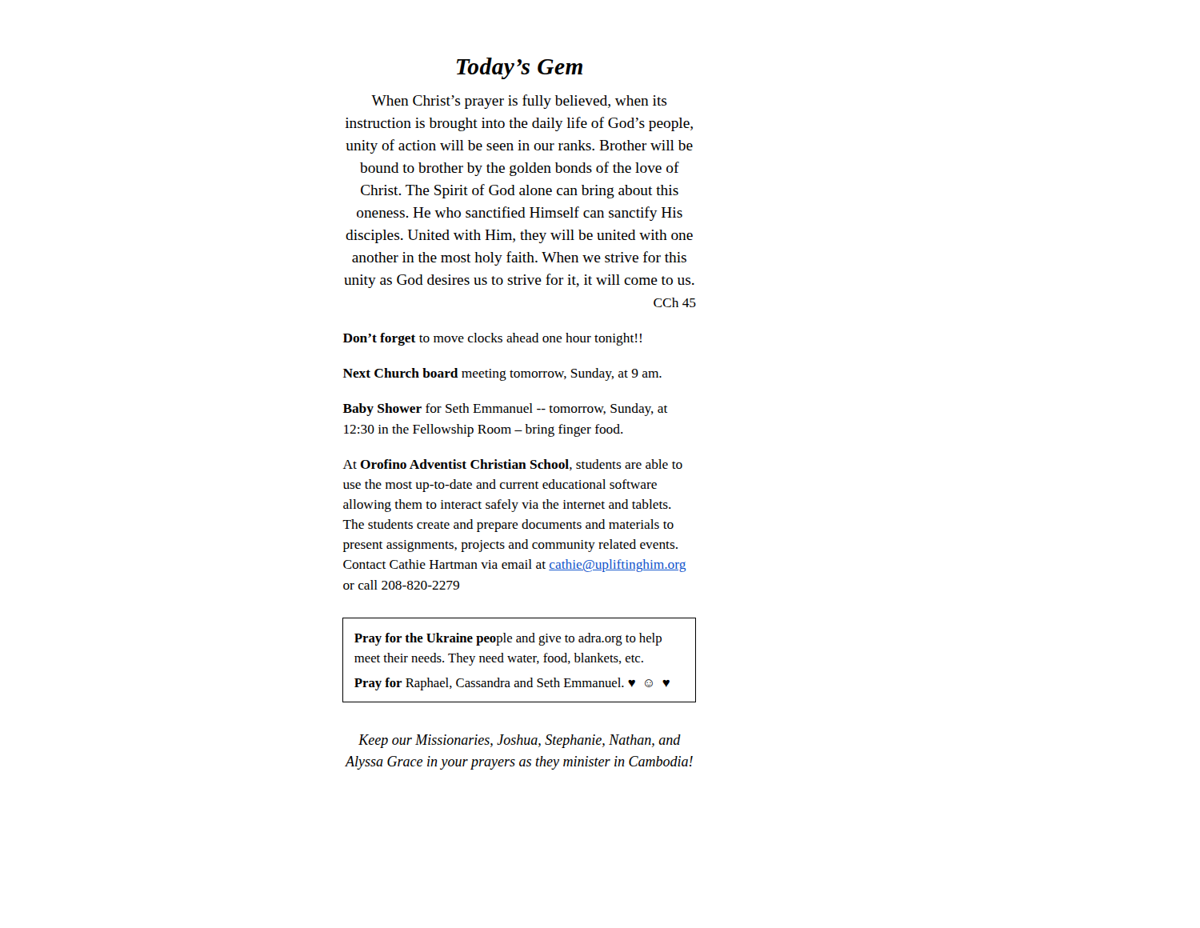Today’s Gem
When Christ’s prayer is fully believed, when its instruction is brought into the daily life of God’s people, unity of action will be seen in our ranks. Brother will be bound to brother by the golden bonds of the love of Christ. The Spirit of God alone can bring about this oneness. He who sanctified Himself can sanctify His disciples. United with Him, they will be united with one another in the most holy faith. When we strive for this unity as God desires us to strive for it, it will come to us.
CCh 45
Don’t forget to move clocks ahead one hour tonight!!
Next Church board meeting tomorrow, Sunday, at 9 am.
Baby Shower for Seth Emmanuel -- tomorrow, Sunday, at 12:30 in the Fellowship Room – bring finger food.
At Orofino Adventist Christian School, students are able to use the most up-to-date and current educational software allowing them to interact safely via the internet and tablets. The students create and prepare documents and materials to present assignments, projects and community related events. Contact Cathie Hartman via email at cathie@upliftinghim.org or call 208-820-2279
Pray for the Ukraine people and give to adra.org to help meet their needs. They need water, food, blankets, etc.
Pray for Raphael, Cassandra and Seth Emmanuel. ♥ ☺ ♥
Keep our Missionaries, Joshua, Stephanie, Nathan, and Alyssa Grace in your prayers as they minister in Cambodia!